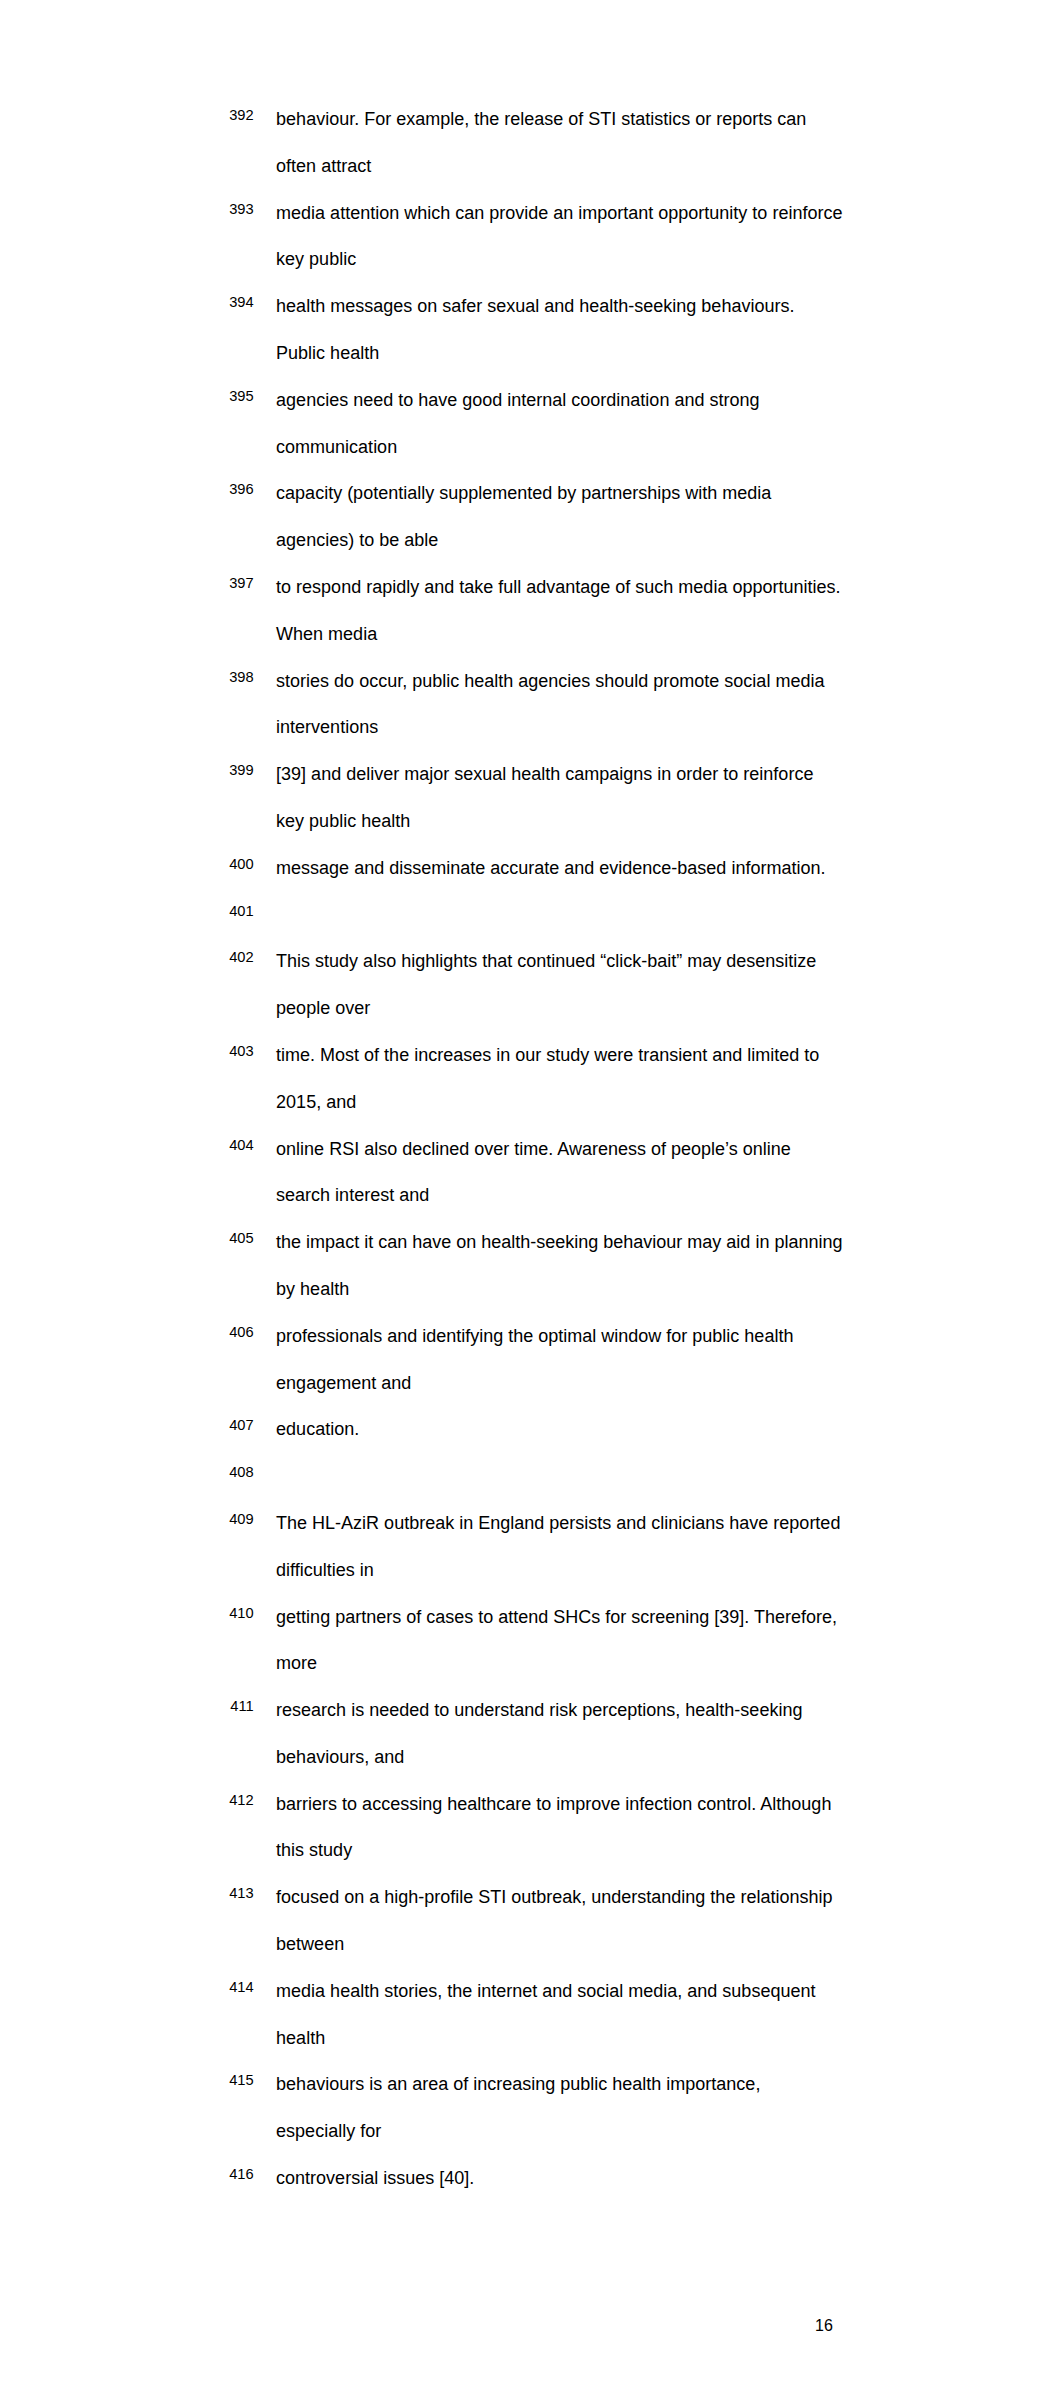behaviour. For example, the release of STI statistics or reports can often attract
media attention which can provide an important opportunity to reinforce key public
health messages on safer sexual and health-seeking behaviours. Public health
agencies need to have good internal coordination and strong communication
capacity (potentially supplemented by partnerships with media agencies) to be able
to respond rapidly and take full advantage of such media opportunities. When media
stories do occur, public health agencies should promote social media interventions
[39] and deliver major sexual health campaigns in order to reinforce key public health
message and disseminate accurate and evidence-based information.
This study also highlights that continued “click-bait” may desensitize people over
time. Most of the increases in our study were transient and limited to 2015, and
online RSI also declined over time. Awareness of people’s online search interest and
the impact it can have on health-seeking behaviour may aid in planning by health
professionals and identifying the optimal window for public health engagement and
education.
The HL-AziR outbreak in England persists and clinicians have reported difficulties in
getting partners of cases to attend SHCs for screening [39]. Therefore, more
research is needed to understand risk perceptions, health-seeking behaviours, and
barriers to accessing healthcare to improve infection control. Although this study
focused on a high-profile STI outbreak, understanding the relationship between
media health stories, the internet and social media, and subsequent health
behaviours is an area of increasing public health importance, especially for
controversial issues [40].
16